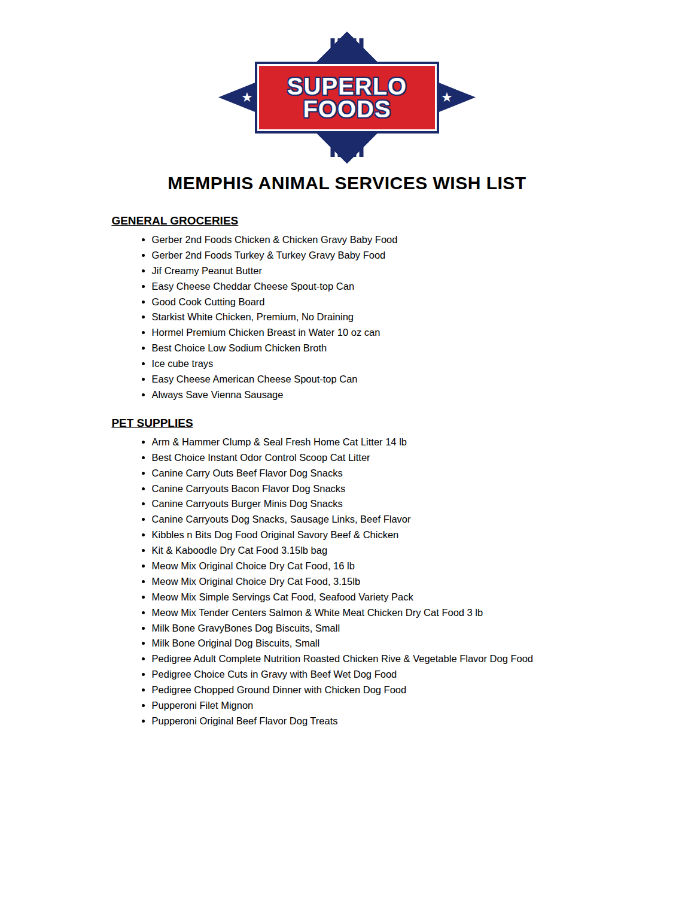★
★
SUPERLO FOODS
MEMPHIS ANIMAL SERVICES WISH LIST
GENERAL GROCERIES
Gerber 2nd Foods Chicken & Chicken Gravy Baby Food
Gerber 2nd Foods Turkey & Turkey Gravy Baby Food
Jif Creamy Peanut Butter
Easy Cheese Cheddar Cheese Spout-top Can
Good Cook Cutting Board
Starkist White Chicken, Premium, No Draining
Hormel Premium Chicken Breast in Water 10 oz can
Best Choice Low Sodium Chicken Broth
Ice cube trays
Easy Cheese American Cheese Spout-top Can
Always Save Vienna Sausage
PET SUPPLIES
Arm & Hammer Clump & Seal Fresh Home Cat Litter 14 lb
Best Choice Instant Odor Control Scoop Cat Litter
Canine Carry Outs Beef Flavor Dog Snacks
Canine Carryouts Bacon Flavor Dog Snacks
Canine Carryouts Burger Minis Dog Snacks
Canine Carryouts Dog Snacks, Sausage Links, Beef Flavor
Kibbles n Bits Dog Food Original Savory Beef & Chicken
Kit & Kaboodle Dry Cat Food 3.15lb bag
Meow Mix Original Choice Dry Cat Food, 16 lb
Meow Mix Original Choice Dry Cat Food, 3.15lb
Meow Mix Simple Servings Cat Food, Seafood Variety Pack
Meow Mix Tender Centers Salmon & White Meat Chicken Dry Cat Food 3 lb
Milk Bone GravyBones Dog Biscuits, Small
Milk Bone Original Dog Biscuits, Small
Pedigree Adult Complete Nutrition Roasted Chicken Rive & Vegetable Flavor Dog Food
Pedigree Choice Cuts in Gravy with Beef Wet Dog Food
Pedigree Chopped Ground Dinner with Chicken Dog Food
Pupperoni Filet Mignon
Pupperoni Original Beef Flavor Dog Treats